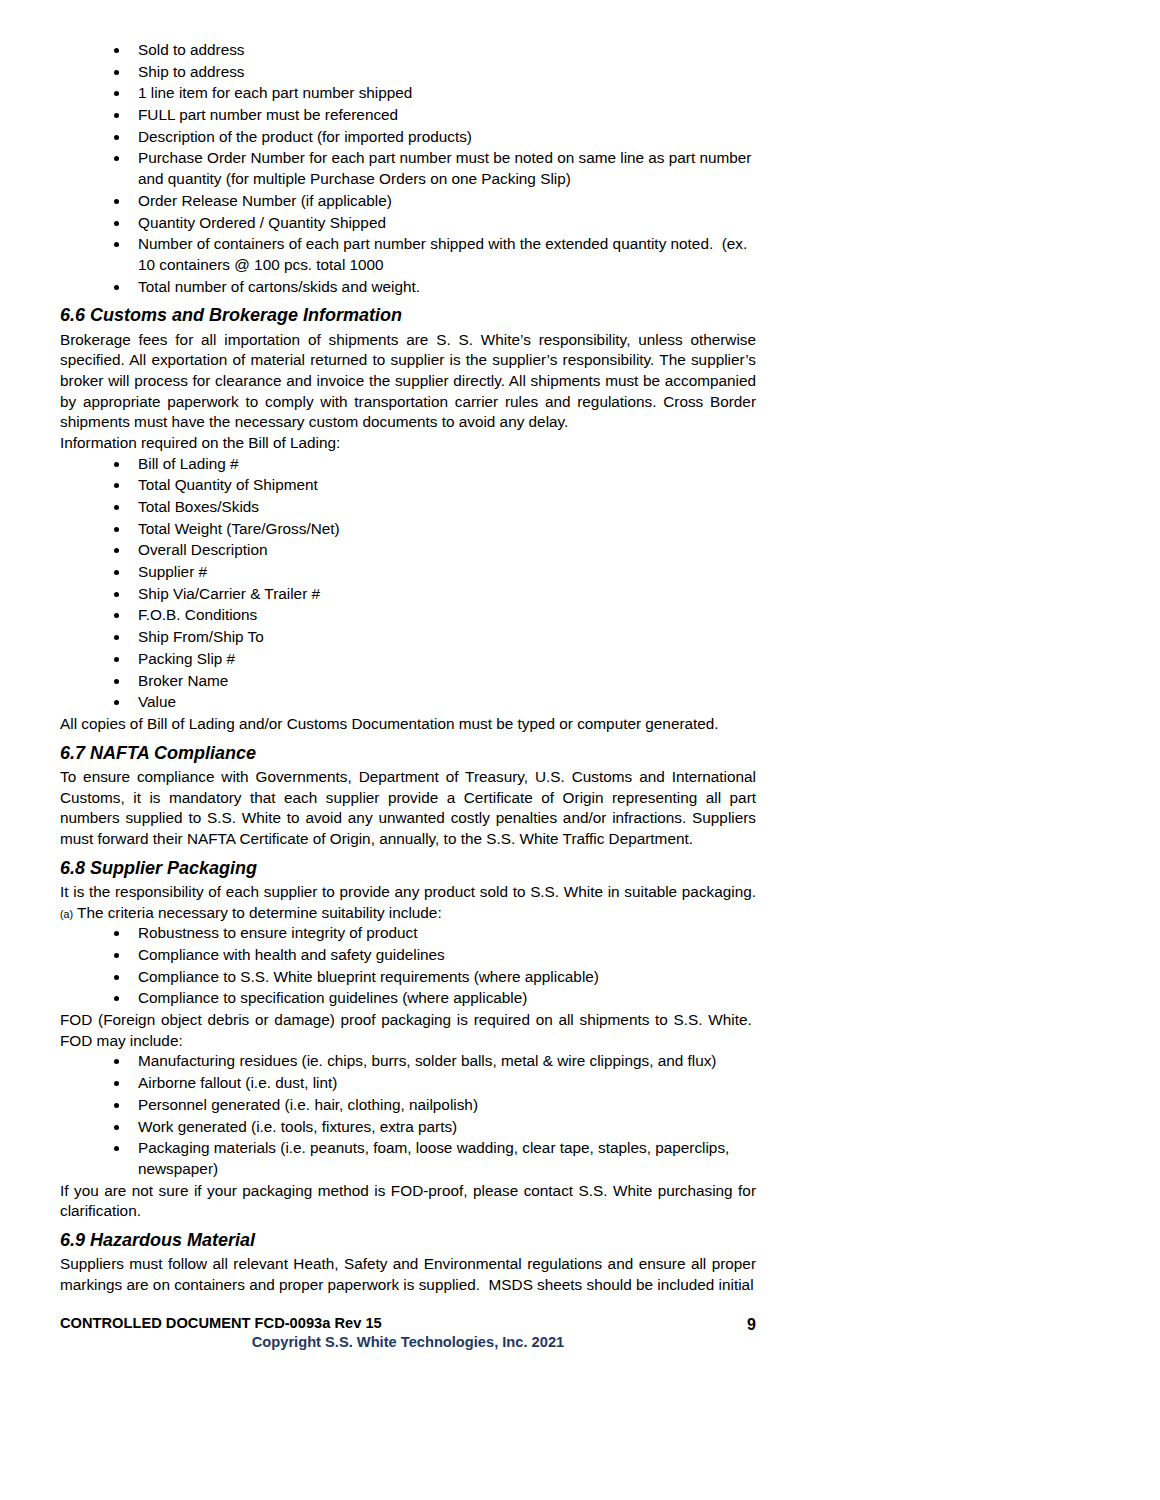Sold to address
Ship to address
1 line item for each part number shipped
FULL part number must be referenced
Description of the product (for imported products)
Purchase Order Number for each part number must be noted on same line as part number and quantity (for multiple Purchase Orders on one Packing Slip)
Order Release Number (if applicable)
Quantity Ordered / Quantity Shipped
Number of containers of each part number shipped with the extended quantity noted. (ex. 10 containers @ 100 pcs. total 1000
Total number of cartons/skids and weight.
6.6 Customs and Brokerage Information
Brokerage fees for all importation of shipments are S. S. White’s responsibility, unless otherwise specified. All exportation of material returned to supplier is the supplier’s responsibility. The supplier’s broker will process for clearance and invoice the supplier directly. All shipments must be accompanied by appropriate paperwork to comply with transportation carrier rules and regulations. Cross Border shipments must have the necessary custom documents to avoid any delay.
Information required on the Bill of Lading:
Bill of Lading #
Total Quantity of Shipment
Total Boxes/Skids
Total Weight (Tare/Gross/Net)
Overall Description
Supplier #
Ship Via/Carrier & Trailer #
F.O.B. Conditions
Ship From/Ship To
Packing Slip #
Broker Name
Value
All copies of Bill of Lading and/or Customs Documentation must be typed or computer generated.
6.7 NAFTA Compliance
To ensure compliance with Governments, Department of Treasury, U.S. Customs and International Customs, it is mandatory that each supplier provide a Certificate of Origin representing all part numbers supplied to S.S. White to avoid any unwanted costly penalties and/or infractions. Suppliers must forward their NAFTA Certificate of Origin, annually, to the S.S. White Traffic Department.
6.8 Supplier Packaging
It is the responsibility of each supplier to provide any product sold to S.S. White in suitable packaging. (a) The criteria necessary to determine suitability include:
Robustness to ensure integrity of product
Compliance with health and safety guidelines
Compliance to S.S. White blueprint requirements (where applicable)
Compliance to specification guidelines (where applicable)
FOD (Foreign object debris or damage) proof packaging is required on all shipments to S.S. White. FOD may include:
Manufacturing residues (ie. chips, burrs, solder balls, metal & wire clippings, and flux)
Airborne fallout (i.e. dust, lint)
Personnel generated (i.e. hair, clothing, nailpolish)
Work generated (i.e. tools, fixtures, extra parts)
Packaging materials (i.e. peanuts, foam, loose wadding, clear tape, staples, paperclips, newspaper)
If you are not sure if your packaging method is FOD-proof, please contact S.S. White purchasing for clarification.
6.9 Hazardous Material
Suppliers must follow all relevant Heath, Safety and Environmental regulations and ensure all proper markings are on containers and proper paperwork is supplied. MSDS sheets should be included initial
9
CONTROLLED DOCUMENT FCD-0093a Rev 15
Copyright S.S. White Technologies, Inc. 2021